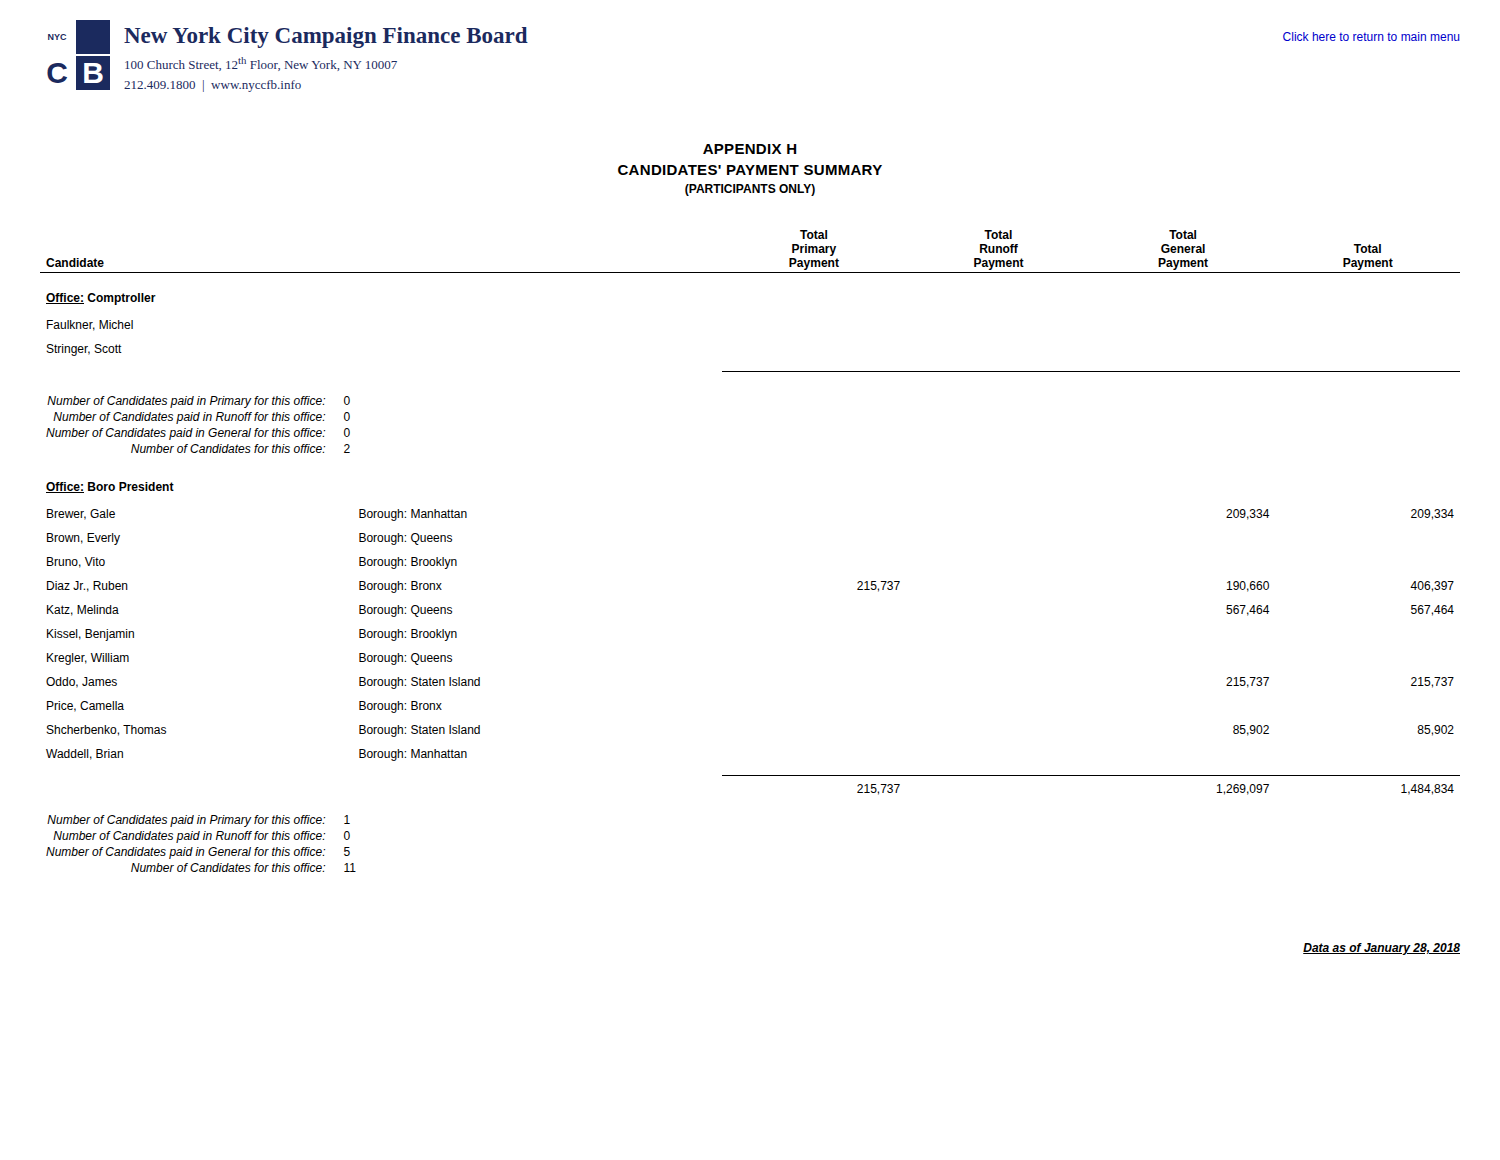Click here to return to main menu
NYC
C
B
New York City Campaign Finance Board
100 Church Street, 12th Floor, New York, NY 10007
212.409.1800 | www.nyccfb.info
APPENDIX H
CANDIDATES' PAYMENT SUMMARY
(PARTICIPANTS ONLY)
| Candidate | | | Total Primary Payment | Total Runoff Payment | Total General Payment | Total Payment |
| --- | --- | --- | --- | --- | --- | --- |
| Office: Comptroller |
| Faulkner, Michel | | | | | | |
| Stringer, Scott | | | | | | |
| / Number of Candidates paid in Primary for this office: / 0 / / Number of Candidates paid in Runoff for this office: / 0 / / Number of Candidates paid in General for this office: / 0 / / Number of Candidates for this office: / 2 / |
| Office: Boro President |
| Brewer, Gale | Borough: Manhattan | | | | 209,334 | 209,334 |
| Brown, Everly | Borough: Queens | | | | | |
| Bruno, Vito | Borough: Brooklyn | | | | | |
| Diaz Jr., Ruben | Borough: Bronx | | 215,737 | | 190,660 | 406,397 |
| Katz, Melinda | Borough: Queens | | | | 567,464 | 567,464 |
| Kissel, Benjamin | Borough: Brooklyn | | | | | |
| Kregler, William | Borough: Queens | | | | | |
| Oddo, James | Borough: Staten Island | | | | 215,737 | 215,737 |
| Price, Camella | Borough: Bronx | | | | | |
| Shcherbenko, Thomas | Borough: Staten Island | | | | 85,902 | 85,902 |
| Waddell, Brian | Borough: Manhattan | | | | | |
| | | | 215,737 | | 1,269,097 | 1,484,834 |
| / Number of Candidates paid in Primary for this office: / 1 / / Number of Candidates paid in Runoff for this office: / 0 / / Number of Candidates paid in General for this office: / 5 / / Number of Candidates for this office: / 11 / |
Data as of January 28, 2018